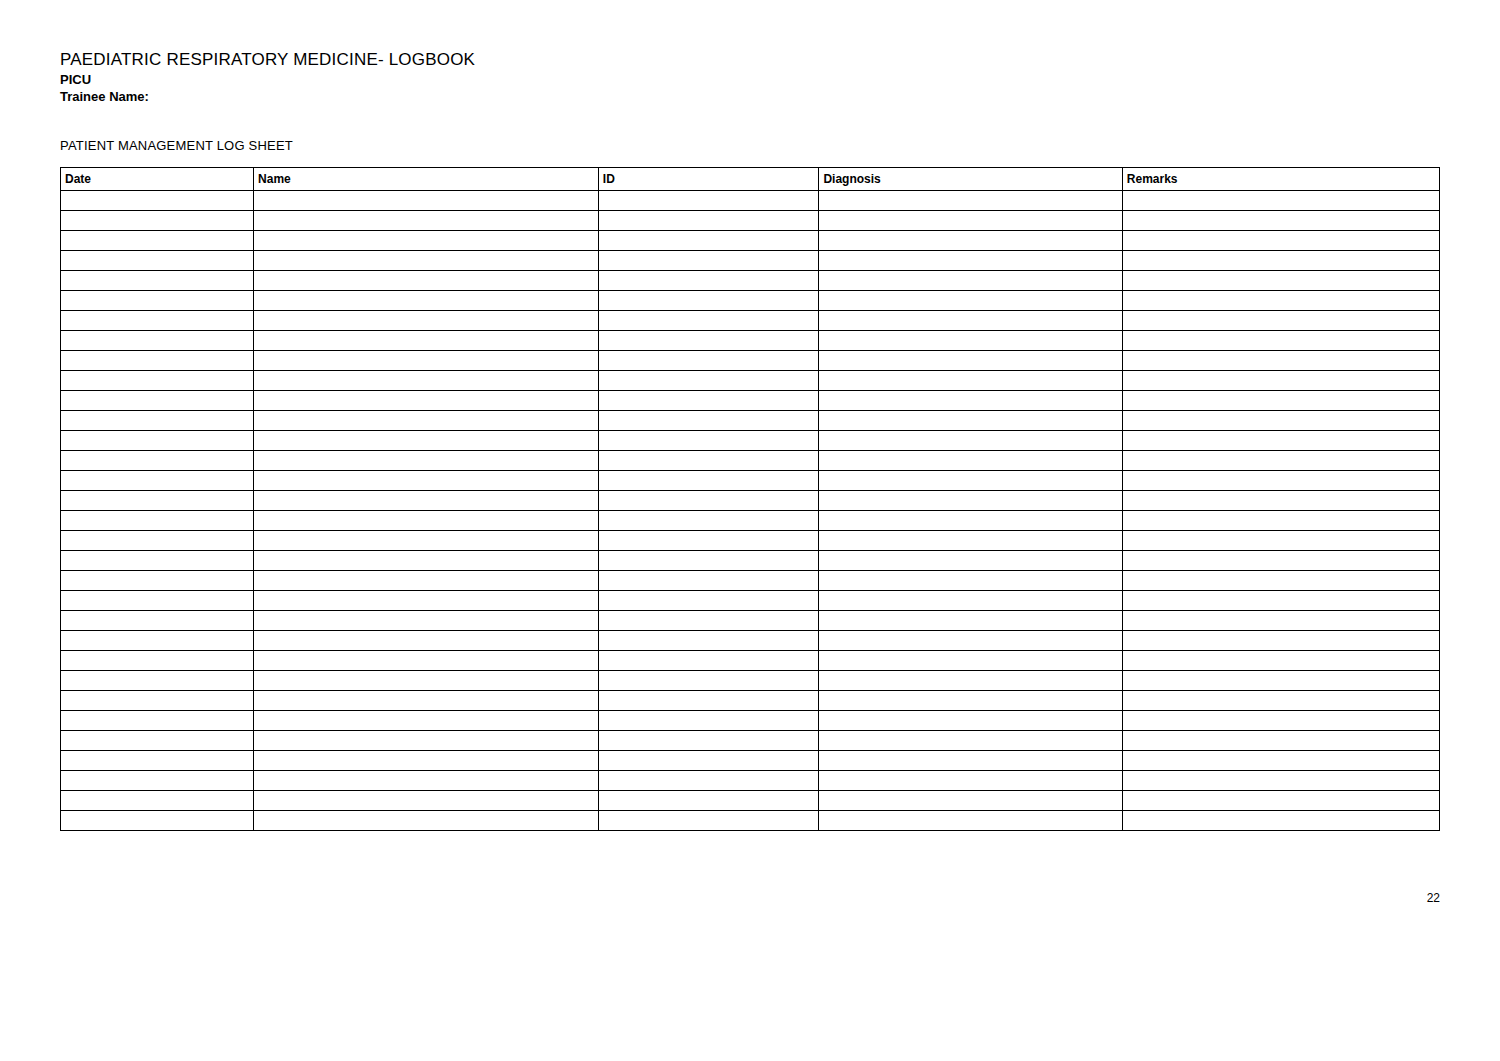PAEDIATRIC RESPIRATORY MEDICINE- LOGBOOK
PICU
Trainee Name:
PATIENT MANAGEMENT LOG SHEET
| Date | Name | ID | Diagnosis | Remarks |
| --- | --- | --- | --- | --- |
22